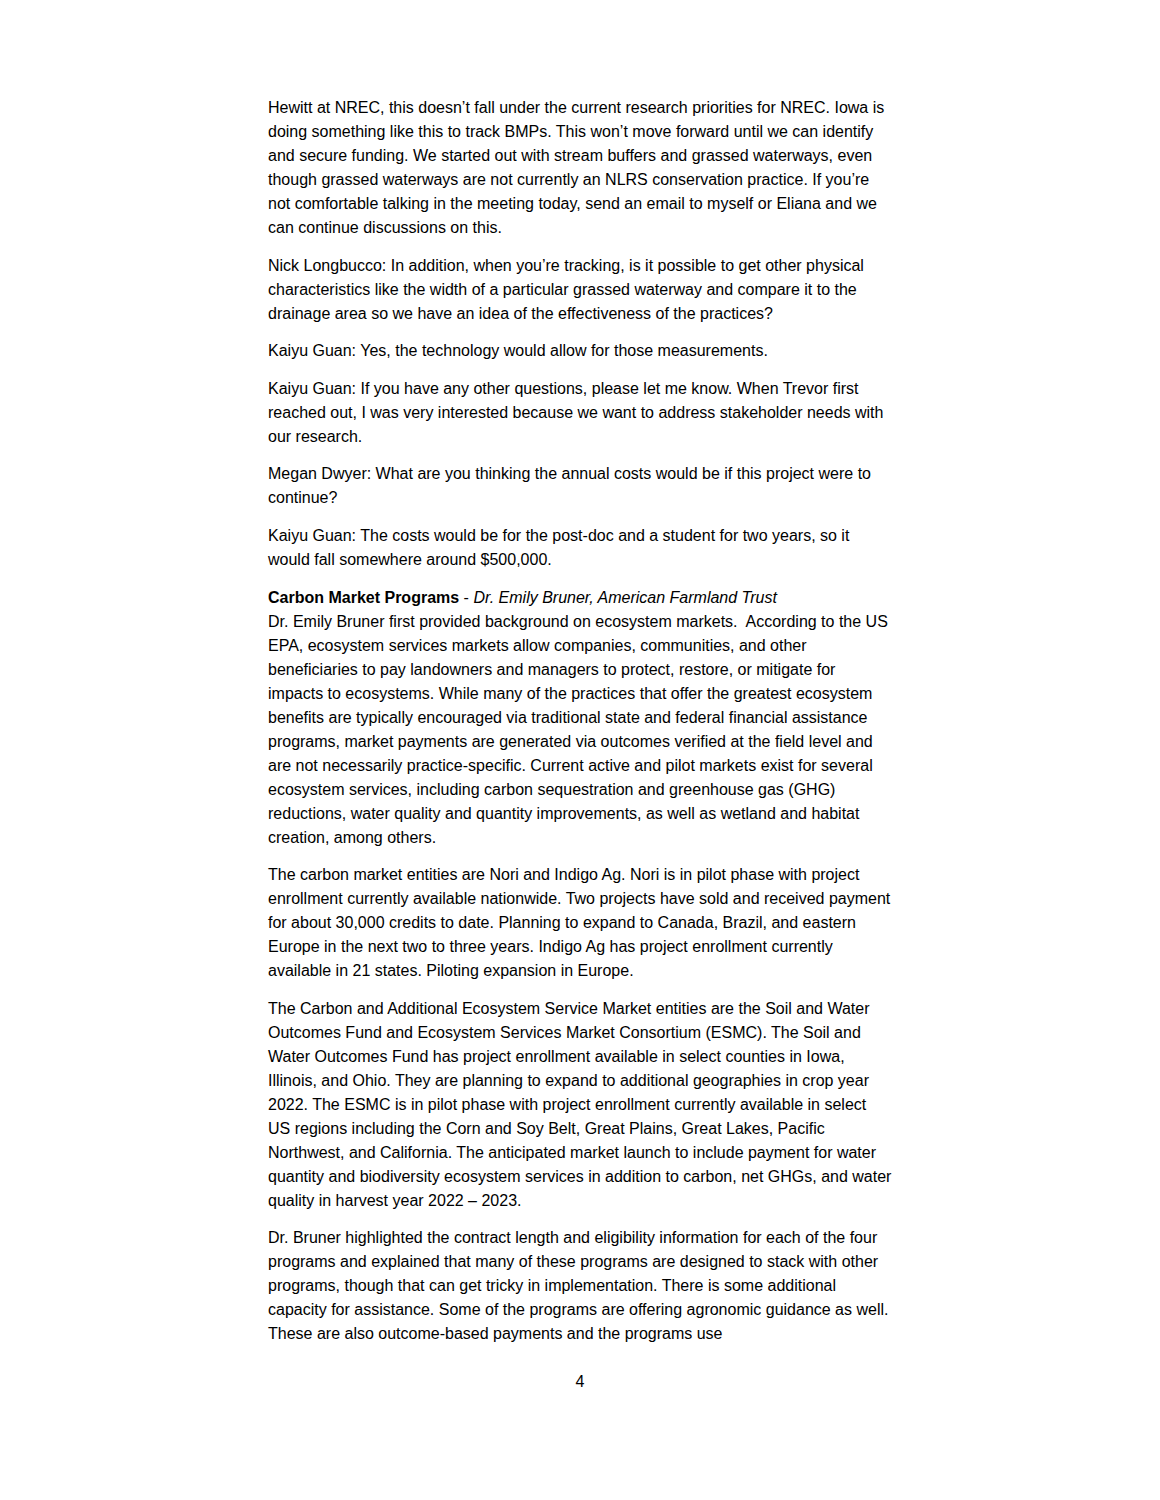Hewitt at NREC, this doesn’t fall under the current research priorities for NREC. Iowa is doing something like this to track BMPs. This won’t move forward until we can identify and secure funding. We started out with stream buffers and grassed waterways, even though grassed waterways are not currently an NLRS conservation practice. If you’re not comfortable talking in the meeting today, send an email to myself or Eliana and we can continue discussions on this.
Nick Longbucco: In addition, when you’re tracking, is it possible to get other physical characteristics like the width of a particular grassed waterway and compare it to the drainage area so we have an idea of the effectiveness of the practices?
Kaiyu Guan: Yes, the technology would allow for those measurements.
Kaiyu Guan: If you have any other questions, please let me know. When Trevor first reached out, I was very interested because we want to address stakeholder needs with our research.
Megan Dwyer: What are you thinking the annual costs would be if this project were to continue?
Kaiyu Guan: The costs would be for the post-doc and a student for two years, so it would fall somewhere around $500,000.
Carbon Market Programs - Dr. Emily Bruner, American Farmland Trust
Dr. Emily Bruner first provided background on ecosystem markets. According to the US EPA, ecosystem services markets allow companies, communities, and other beneficiaries to pay landowners and managers to protect, restore, or mitigate for impacts to ecosystems. While many of the practices that offer the greatest ecosystem benefits are typically encouraged via traditional state and federal financial assistance programs, market payments are generated via outcomes verified at the field level and are not necessarily practice-specific. Current active and pilot markets exist for several ecosystem services, including carbon sequestration and greenhouse gas (GHG) reductions, water quality and quantity improvements, as well as wetland and habitat creation, among others.
The carbon market entities are Nori and Indigo Ag. Nori is in pilot phase with project enrollment currently available nationwide. Two projects have sold and received payment for about 30,000 credits to date. Planning to expand to Canada, Brazil, and eastern Europe in the next two to three years. Indigo Ag has project enrollment currently available in 21 states. Piloting expansion in Europe.
The Carbon and Additional Ecosystem Service Market entities are the Soil and Water Outcomes Fund and Ecosystem Services Market Consortium (ESMC). The Soil and Water Outcomes Fund has project enrollment available in select counties in Iowa, Illinois, and Ohio. They are planning to expand to additional geographies in crop year 2022. The ESMC is in pilot phase with project enrollment currently available in select US regions including the Corn and Soy Belt, Great Plains, Great Lakes, Pacific Northwest, and California. The anticipated market launch to include payment for water quantity and biodiversity ecosystem services in addition to carbon, net GHGs, and water quality in harvest year 2022 – 2023.
Dr. Bruner highlighted the contract length and eligibility information for each of the four programs and explained that many of these programs are designed to stack with other programs, though that can get tricky in implementation. There is some additional capacity for assistance. Some of the programs are offering agronomic guidance as well. These are also outcome-based payments and the programs use
4